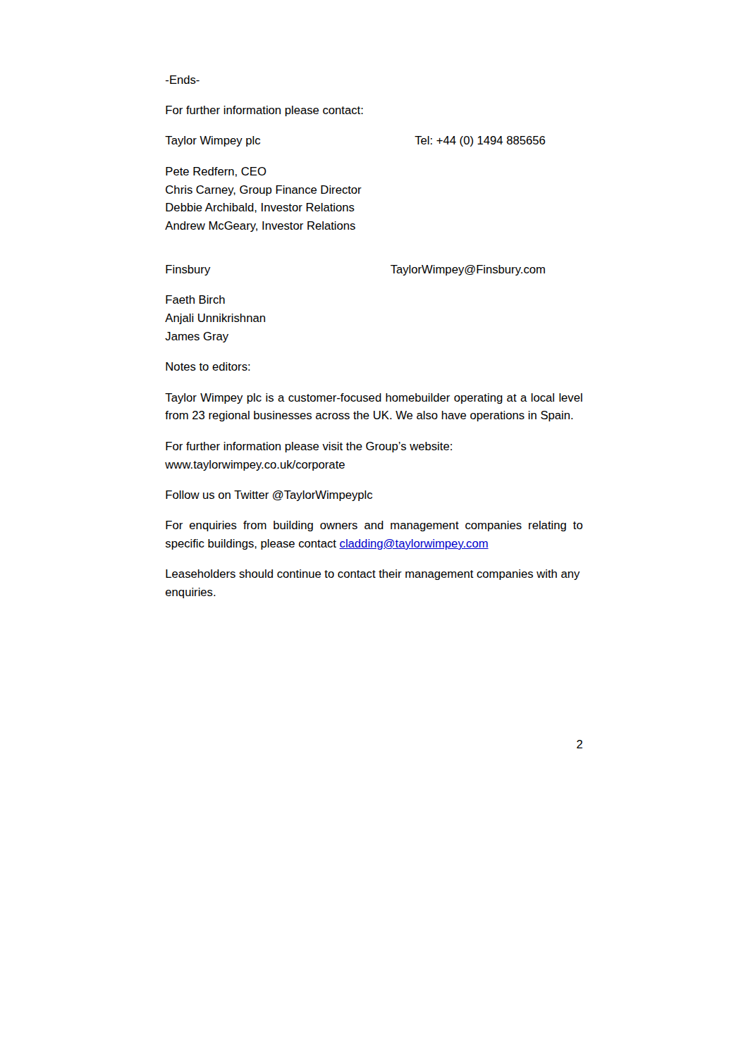-Ends-
For further information please contact:
Taylor Wimpey plc
Tel: +44 (0) 1494 885656
Pete Redfern, CEO
Chris Carney, Group Finance Director
Debbie Archibald, Investor Relations
Andrew McGeary, Investor Relations
Finsbury
TaylorWimpey@Finsbury.com
Faeth Birch
Anjali Unnikrishnan
James Gray
Notes to editors:
Taylor Wimpey plc is a customer-focused homebuilder operating at a local level from 23 regional businesses across the UK. We also have operations in Spain.
For further information please visit the Group’s website: www.taylorwimpey.co.uk/corporate
Follow us on Twitter @TaylorWimpeyplc
For enquiries from building owners and management companies relating to specific buildings, please contact cladding@taylorwimpey.com
Leaseholders should continue to contact their management companies with any enquiries.
2